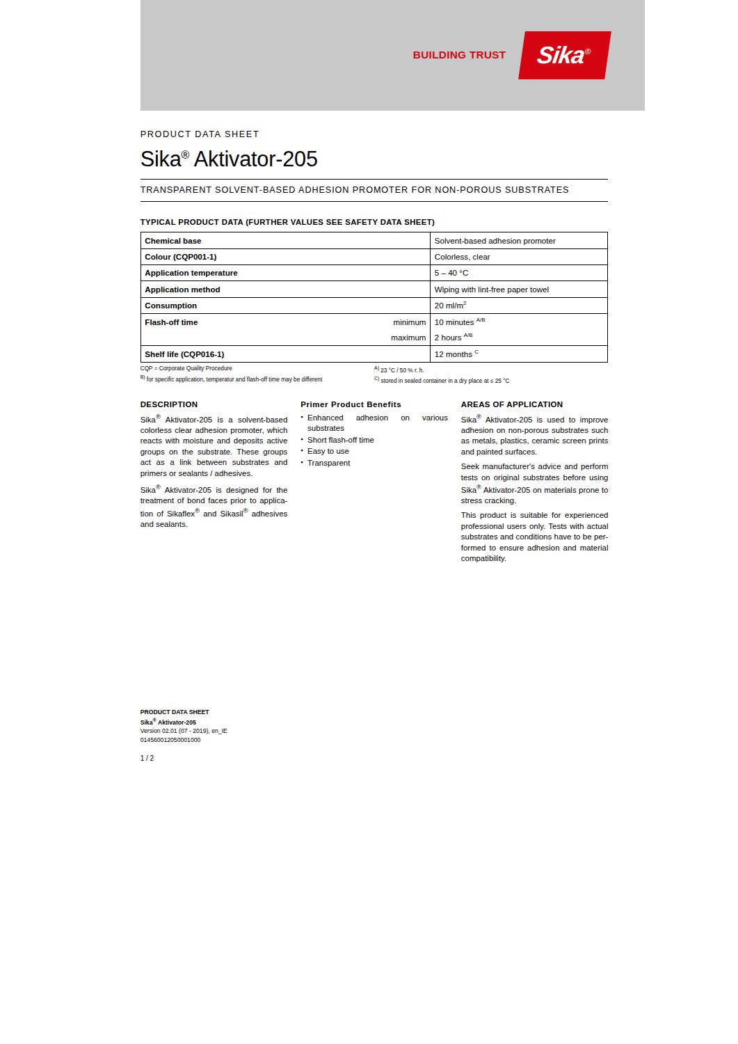BUILDING TRUST
Sika®
PRODUCT DATA SHEET
Sika® Aktivator-205
TRANSPARENT SOLVENT-BASED ADHESION PROMOTER FOR NON-POROUS SUBSTRATES
TYPICAL PRODUCT DATA (FURTHER VALUES SEE SAFETY DATA SHEET)
| Chemical base | | Solvent-based adhesion promoter |
| Colour (CQP001-1) | | Colorless, clear |
| Application temperature | | 5 – 40 °C |
| Application method | | Wiping with lint-free paper towel |
| Consumption | | 20 ml/m 2 |
| Flash-off time | minimum | 10 minutes A/B |
| | maximum | 2 hours A/B |
| Shelf life (CQP016-1) | | 12 months C |
CQP = Corporate Quality Procedure
B) for specific application, temperatur and flash-off time may be different
A) 23 °C / 50 % r. h.
C) stored in sealed container in a dry place at ≤ 25 °C
DESCRIPTION
Sika® Aktivator-205 is a solvent-based colorless clear adhesion promoter, which reacts with moisture and deposits active groups on the substrate. These groups act as a link between substrates and primers or sealants / adhesives.
Sika® Aktivator-205 is designed for the treatment of bond faces prior to application of Sikaflex® and Sikasil® adhesives and sealants.
Primer Product Benefits
Enhanced adhesion on various substrates
Short flash-off time
Easy to use
Transparent
AREAS OF APPLICATION
Sika® Aktivator-205 is used to improve adhesion on non-porous substrates such as metals, plastics, ceramic screen prints and painted surfaces.
Seek manufacturer's advice and perform tests on original substrates before using Sika® Aktivator-205 on materials prone to stress cracking.
This product is suitable for experienced professional users only. Tests with actual substrates and conditions have to be performed to ensure adhesion and material compatibility.
PRODUCT DATA SHEET
Sika® Aktivator-205
Version 02.01 (07 - 2019), en_IE
014560012050001000
1 / 2